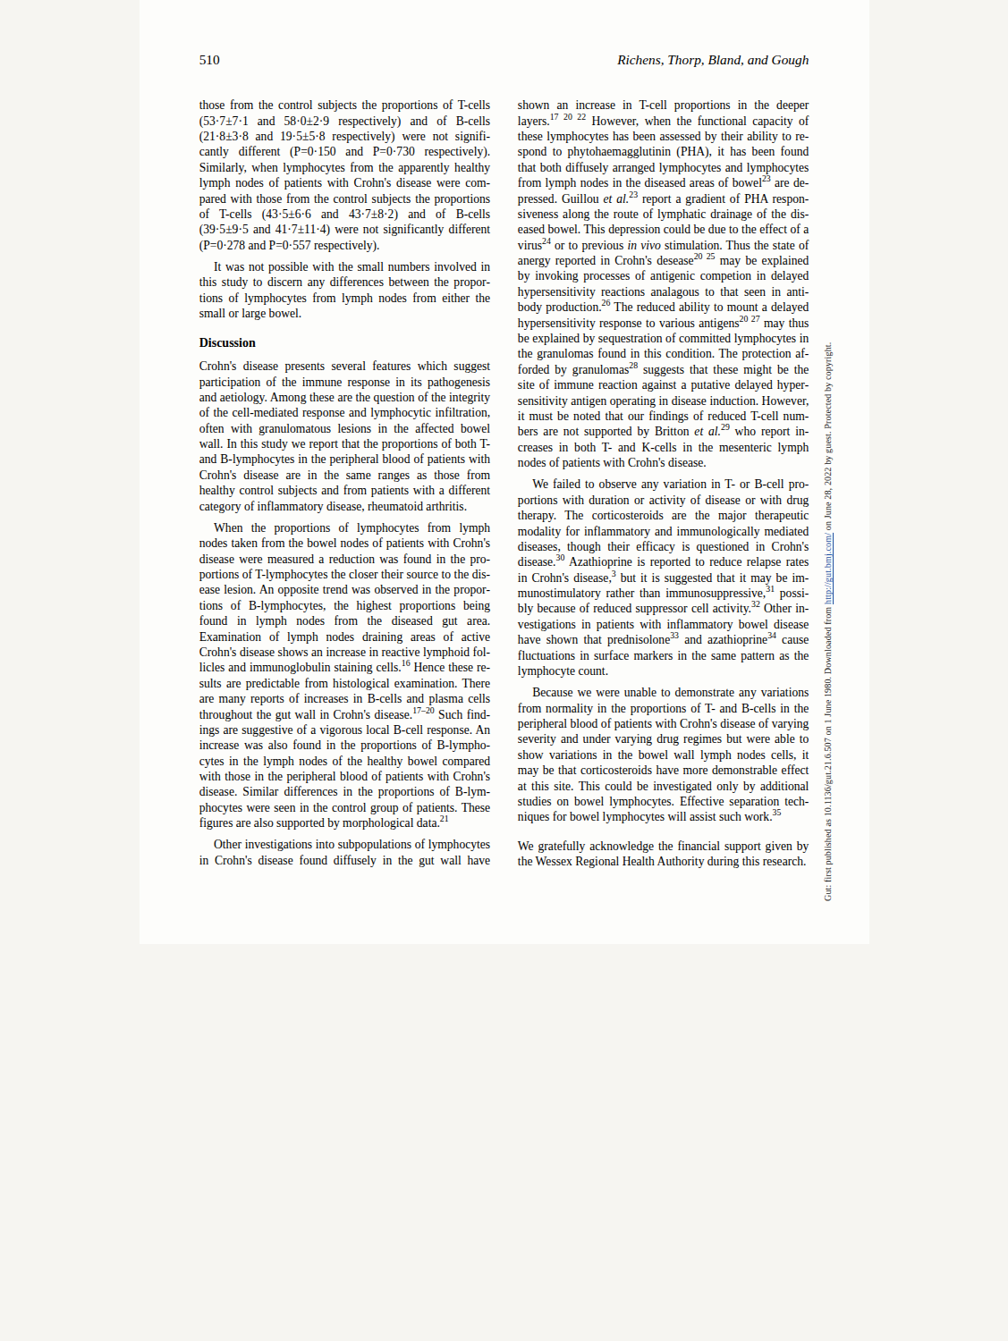Gut: first published as 10.1136/gut.21.6.507 on 1 June 1980. Downloaded from http://gut.bmj.com/ on June 28, 2022 by guest. Protected by copyright.
510 Richens, Thorp, Bland, and Gough
those from the control subjects the proportions of T-cells (53·7±7·1 and 58·0±2·9 respectively) and of B-cells (21·8±3·8 and 19·5±5·8 respectively) were not significantly different (P=0·150 and P=0·730 respectively). Similarly, when lymphocytes from the apparently healthy lymph nodes of patients with Crohn's disease were compared with those from the control subjects the proportions of T-cells (43·5±6·6 and 43·7±8·2) and of B-cells (39·5±9·5 and 41·7±11·4) were not significantly different (P=0·278 and P=0·557 respectively).
It was not possible with the small numbers involved in this study to discern any differences between the proportions of lymphocytes from lymph nodes from either the small or large bowel.
Discussion
Crohn's disease presents several features which suggest participation of the immune response in its pathogenesis and aetiology. Among these are the question of the integrity of the cell-mediated response and lymphocytic infiltration, often with granulomatous lesions in the affected bowel wall. In this study we report that the proportions of both T- and B-lymphocytes in the peripheral blood of patients with Crohn's disease are in the same ranges as those from healthy control subjects and from patients with a different category of inflammatory disease, rheumatoid arthritis.
When the proportions of lymphocytes from lymph nodes taken from the bowel nodes of patients with Crohn's disease were measured a reduction was found in the proportions of T-lymphocytes the closer their source to the disease lesion. An opposite trend was observed in the proportions of B-lymphocytes, the highest proportions being found in lymph nodes from the diseased gut area. Examination of lymph nodes draining areas of active Crohn's disease shows an increase in reactive lymphoid follicles and immunoglobulin staining cells.16 Hence these results are predictable from histological examination. There are many reports of increases in B-cells and plasma cells throughout the gut wall in Crohn's disease.17–20 Such findings are suggestive of a vigorous local B-cell response. An increase was also found in the proportions of B-lymphocytes in the lymph nodes of the healthy bowel compared with those in the peripheral blood of patients with Crohn's disease. Similar differences in the proportions of B-lymphocytes were seen in the control group of patients. These figures are also supported by morphological data.21
Other investigations into subpopulations of lymphocytes in Crohn's disease found diffusely in the gut wall have shown an increase in T-cell proportions in the deeper layers.17 20 22 However, when the functional capacity of these lymphocytes has been assessed by their ability to respond to phytohaemagglutinin (PHA), it has been found that both diffusely arranged lymphocytes and lymphocytes from lymph nodes in the diseased areas of bowel23 are depressed. Guillou et al.23 report a gradient of PHA responsiveness along the route of lymphatic drainage of the diseased bowel. This depression could be due to the effect of a virus24 or to previous in vivo stimulation. Thus the state of anergy reported in Crohn's desease20 25 may be explained by invoking processes of antigenic competion in delayed hypersensitivity reactions analagous to that seen in antibody production.26 The reduced ability to mount a delayed hypersensitivity response to various antigens20 27 may thus be explained by sequestration of committed lymphocytes in the granulomas found in this condition. The protection afforded by granulomas28 suggests that these might be the site of immune reaction against a putative delayed hypersensitivity antigen operating in disease induction. However, it must be noted that our findings of reduced T-cell numbers are not supported by Britton et al.29 who report increases in both T- and K-cells in the mesenteric lymph nodes of patients with Crohn's disease.
We failed to observe any variation in T- or B-cell proportions with duration or activity of disease or with drug therapy. The corticosteroids are the major therapeutic modality for inflammatory and immunologically mediated diseases, though their efficacy is questioned in Crohn's disease.30 Azathioprine is reported to reduce relapse rates in Crohn's disease,3 but it is suggested that it may be immunostimulatory rather than immunosuppressive,31 possibly because of reduced suppressor cell activity.32 Other investigations in patients with inflammatory bowel disease have shown that prednisolone33 and azathioprine34 cause fluctuations in surface markers in the same pattern as the lymphocyte count.
Because we were unable to demonstrate any variations from normality in the proportions of T- and B-cells in the peripheral blood of patients with Crohn's disease of varying severity and under varying drug regimes but were able to show variations in the bowel wall lymph nodes cells, it may be that corticosteroids have more demonstrable effect at this site. This could be investigated only by additional studies on bowel lymphocytes. Effective separation techniques for bowel lymphocytes will assist such work.35
We gratefully acknowledge the financial support given by the Wessex Regional Health Authority during this research.